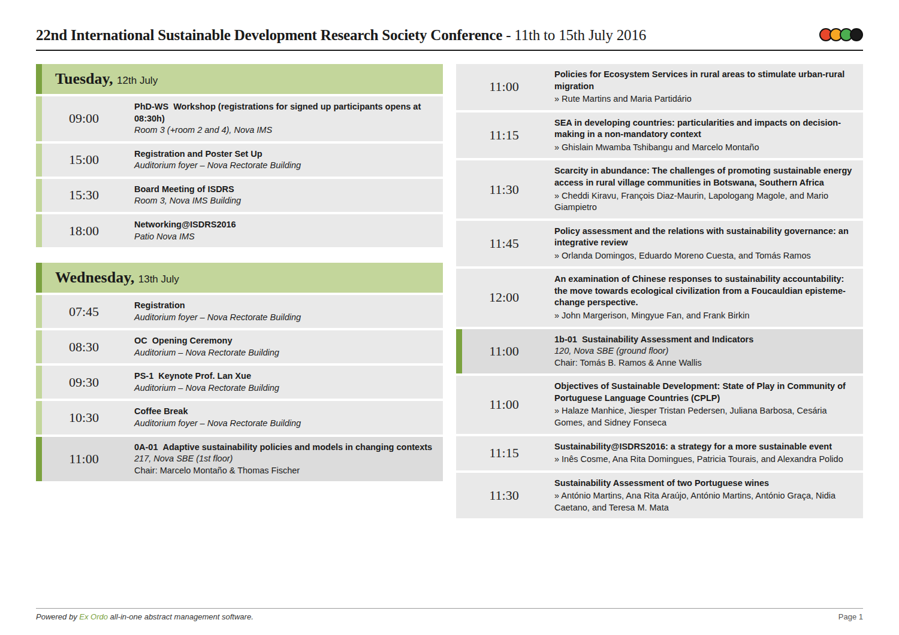22nd International Sustainable Development Research Society Conference - 11th to 15th July 2016
Tuesday, 12th July
09:00
PhD-WSWorkshop (registrations for signed up participants opens at 08:30h)
Room 3 (+room 2 and 4), Nova IMS
15:00
Registration and Poster Set Up
Auditorium foyer – Nova Rectorate Building
15:30
Board Meeting of ISDRS
Room 3, Nova IMS Building
18:00
Networking@ISDRS2016
Patio Nova IMS
Wednesday, 13th July
07:45
Registration
Auditorium foyer – Nova Rectorate Building
08:30
OCOpening Ceremony
Auditorium – Nova Rectorate Building
09:30
PS-1 Keynote Prof. Lan Xue
Auditorium – Nova Rectorate Building
10:30
Coffee Break
Auditorium foyer – Nova Rectorate Building
11:00
0A-01 Adaptive sustainability policies and models in changing contexts
217, Nova SBE (1st floor)
Chair: Marcelo Montaño & Thomas Fischer
11:00
Policies for Ecosystem Services in rural areas to stimulate urban-rural migration
» Rute Martins and Maria Partidário
11:15
SEA in developing countries: particularities and impacts on decision-making in a non-mandatory context
» Ghislain Mwamba Tshibangu and Marcelo Montaño
11:30
Scarcity in abundance: The challenges of promoting sustainable energy access in rural village communities in Botswana, Southern Africa
» Cheddi Kiravu, François Diaz-Maurin, Lapologang Magole, and Mario Giampietro
11:45
Policy assessment and the relations with sustainability governance: an integrative review
» Orlanda Domingos, Eduardo Moreno Cuesta, and Tomás Ramos
12:00
An examination of Chinese responses to sustainability accountability: the move towards ecological civilization from a Foucauldian episteme-change perspective.
» John Margerison, Mingyue Fan, and Frank Birkin
11:00
1b-01 Sustainability Assessment and Indicators
120, Nova SBE (ground floor)
Chair: Tomás B. Ramos & Anne Wallis
11:00
Objectives of Sustainable Development: State of Play in Community of Portuguese Language Countries (CPLP)
» Halaze Manhice, Jiesper Tristan Pedersen, Juliana Barbosa, Cesária Gomes, and Sidney Fonseca
11:15
Sustainability@ISDRS2016: a strategy for a more sustainable event
» Inês Cosme, Ana Rita Domingues, Patricia Tourais, and Alexandra Polido
11:30
Sustainability Assessment of two Portuguese wines
» António Martins, Ana Rita Araújo, António Martins, António Graça, Nidia Caetano, and Teresa M. Mata
Powered by Ex Ordo all-in-one abstract management software.
Page 1